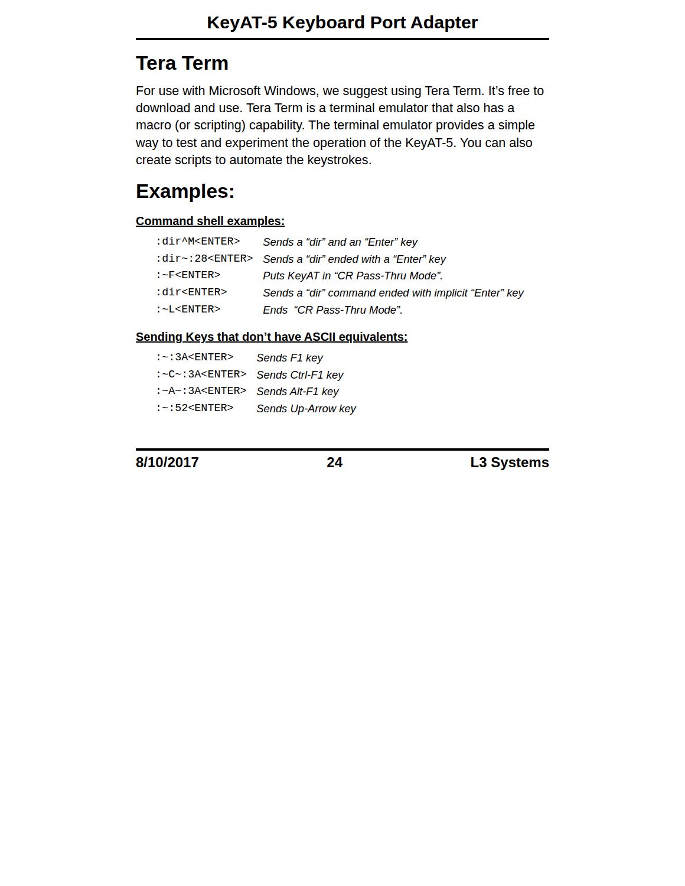KeyAT-5 Keyboard Port Adapter
Tera Term
For use with Microsoft Windows, we suggest using Tera Term. It’s free to download and use. Tera Term is a terminal emulator that also has a macro (or scripting) capability. The terminal emulator provides a simple way to test and experiment the operation of the KeyAT-5. You can also create scripts to automate the keystrokes.
Examples:
Command shell examples:
| :dir^M<ENTER> | Sends a “dir” and an “Enter” key |
| :dir~:28<ENTER> | Sends a “dir” ended with a “Enter” key |
| :~F<ENTER> | Puts KeyAT in “CR Pass-Thru Mode”. |
| :dir<ENTER> | Sends a “dir” command ended with implicit “Enter” key |
| :~L<ENTER> | Ends “CR Pass-Thru Mode”. |
Sending Keys that don’t have ASCII equivalents:
| :~:3A<ENTER> | Sends F1 key |
| :~C~:3A<ENTER> | Sends Ctrl-F1 key |
| :~A~:3A<ENTER> | Sends Alt-F1 key |
| :~:52<ENTER> | Sends Up-Arrow key |
8/10/2017 24 L3 Systems